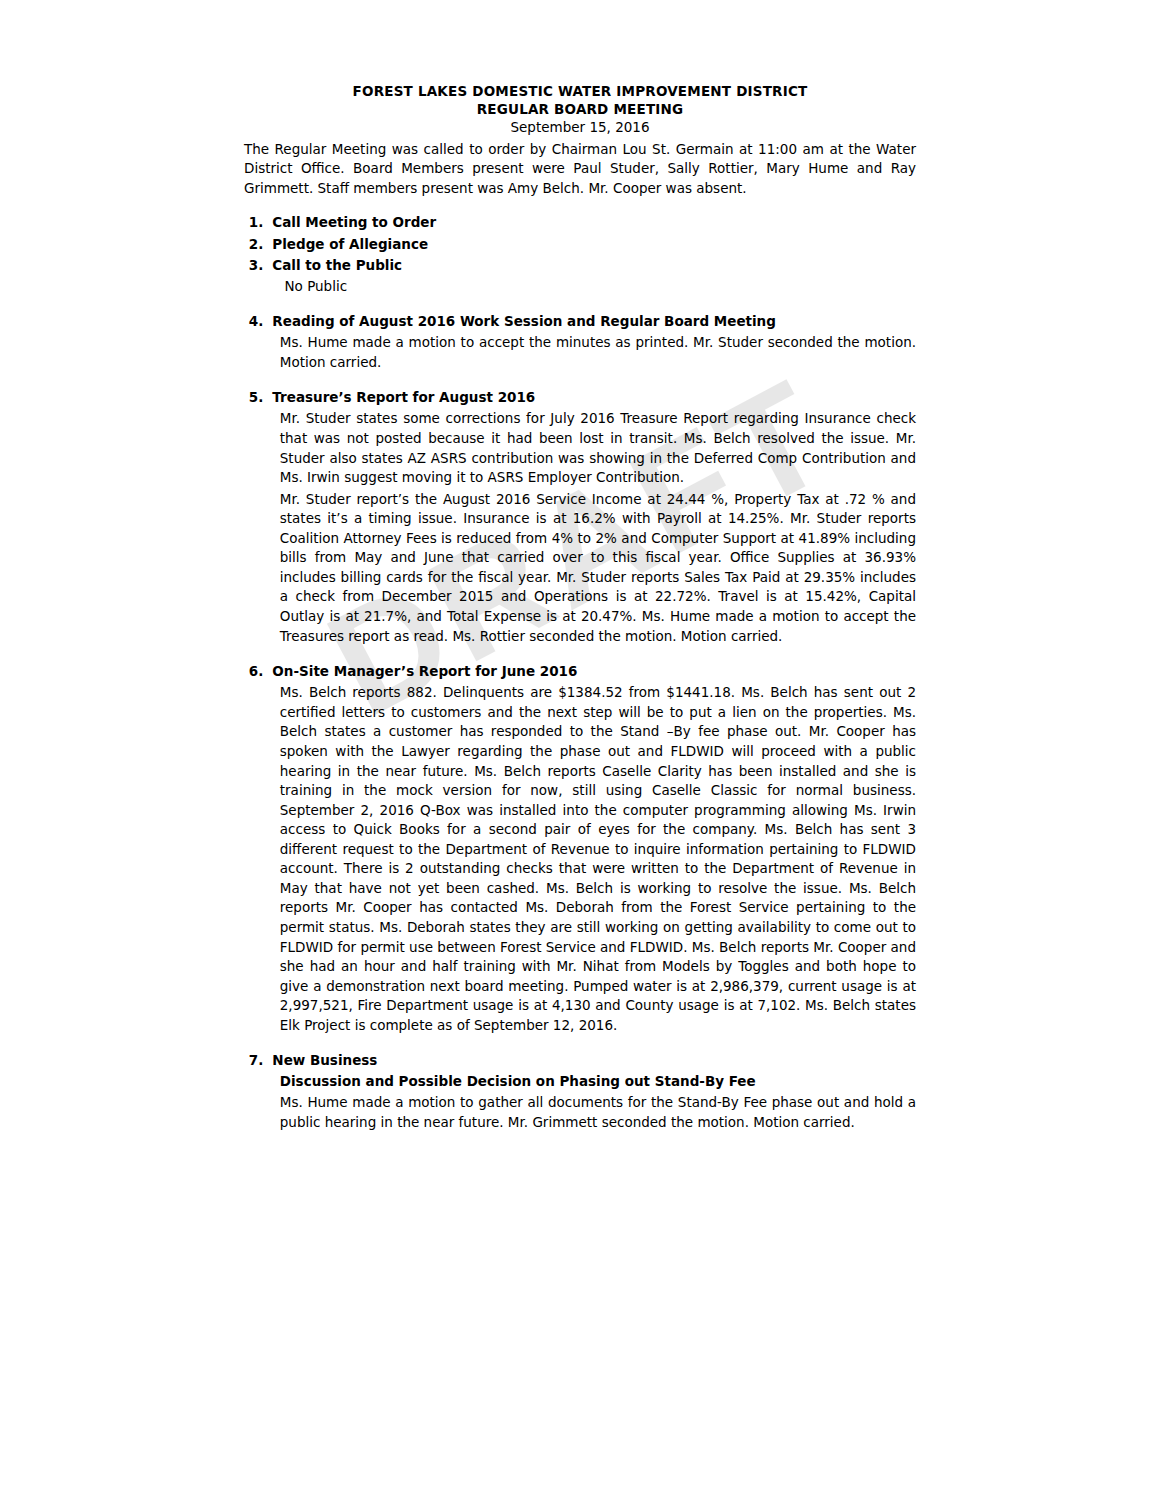DRAFT
FOREST LAKES DOMESTIC WATER IMPROVEMENT DISTRICT
REGULAR BOARD MEETING
September 15, 2016
The Regular Meeting was called to order by Chairman Lou St. Germain at 11:00 am at the Water District Office. Board Members present were Paul Studer, Sally Rottier, Mary Hume and Ray Grimmett. Staff members present was Amy Belch. Mr. Cooper was absent.
Call Meeting to Order
Pledge of Allegiance
Call to the Public
No Public
Reading of August 2016 Work Session and Regular Board Meeting
Ms. Hume made a motion to accept the minutes as printed. Mr. Studer seconded the motion. Motion carried.
Treasure’s Report for August 2016
Mr. Studer states some corrections for July 2016 Treasure Report regarding Insurance check that was not posted because it had been lost in transit. Ms. Belch resolved the issue. Mr. Studer also states AZ ASRS contribution was showing in the Deferred Comp Contribution and Ms. Irwin suggest moving it to ASRS Employer Contribution.
Mr. Studer report’s the August 2016 Service Income at 24.44 %, Property Tax at .72 % and states it’s a timing issue. Insurance is at 16.2% with Payroll at 14.25%. Mr. Studer reports Coalition Attorney Fees is reduced from 4% to 2% and Computer Support at 41.89% including bills from May and June that carried over to this fiscal year. Office Supplies at 36.93% includes billing cards for the fiscal year. Mr. Studer reports Sales Tax Paid at 29.35% includes a check from December 2015 and Operations is at 22.72%. Travel is at 15.42%, Capital Outlay is at 21.7%, and Total Expense is at 20.47%. Ms. Hume made a motion to accept the Treasures report as read. Ms. Rottier seconded the motion. Motion carried.
On-Site Manager’s Report for June 2016
Ms. Belch reports 882. Delinquents are $1384.52 from $1441.18. Ms. Belch has sent out 2 certified letters to customers and the next step will be to put a lien on the properties. Ms. Belch states a customer has responded to the Stand –By fee phase out. Mr. Cooper has spoken with the Lawyer regarding the phase out and FLDWID will proceed with a public hearing in the near future. Ms. Belch reports Caselle Clarity has been installed and she is training in the mock version for now, still using Caselle Classic for normal business. September 2, 2016 Q-Box was installed into the computer programming allowing Ms. Irwin access to Quick Books for a second pair of eyes for the company. Ms. Belch has sent 3 different request to the Department of Revenue to inquire information pertaining to FLDWID account. There is 2 outstanding checks that were written to the Department of Revenue in May that have not yet been cashed. Ms. Belch is working to resolve the issue. Ms. Belch reports Mr. Cooper has contacted Ms. Deborah from the Forest Service pertaining to the permit status. Ms. Deborah states they are still working on getting availability to come out to FLDWID for permit use between Forest Service and FLDWID. Ms. Belch reports Mr. Cooper and she had an hour and half training with Mr. Nihat from Models by Toggles and both hope to give a demonstration next board meeting. Pumped water is at 2,986,379, current usage is at 2,997,521, Fire Department usage is at 4,130 and County usage is at 7,102. Ms. Belch states Elk Project is complete as of September 12, 2016.
New Business
Discussion and Possible Decision on Phasing out Stand-By Fee
Ms. Hume made a motion to gather all documents for the Stand-By Fee phase out and hold a public hearing in the near future. Mr. Grimmett seconded the motion. Motion carried.